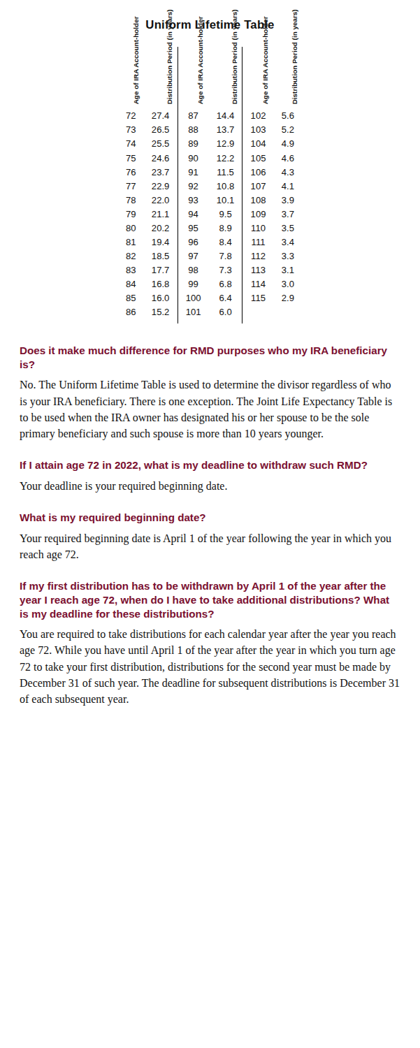Uniform Lifetime Table
| Age of IRA Account-holder | Distribution Period (in years) | Age of IRA Account-holder | Distribution Period (in years) | Age of IRA Account-holder | Distribution Period (in years) |
| --- | --- | --- | --- | --- | --- |
| 72 | 27.4 | 87 | 14.4 | 102 | 5.6 |
| 73 | 26.5 | 88 | 13.7 | 103 | 5.2 |
| 74 | 25.5 | 89 | 12.9 | 104 | 4.9 |
| 75 | 24.6 | 90 | 12.2 | 105 | 4.6 |
| 76 | 23.7 | 91 | 11.5 | 106 | 4.3 |
| 77 | 22.9 | 92 | 10.8 | 107 | 4.1 |
| 78 | 22.0 | 93 | 10.1 | 108 | 3.9 |
| 79 | 21.1 | 94 | 9.5 | 109 | 3.7 |
| 80 | 20.2 | 95 | 8.9 | 110 | 3.5 |
| 81 | 19.4 | 96 | 8.4 | 111 | 3.4 |
| 82 | 18.5 | 97 | 7.8 | 112 | 3.3 |
| 83 | 17.7 | 98 | 7.3 | 113 | 3.1 |
| 84 | 16.8 | 99 | 6.8 | 114 | 3.0 |
| 85 | 16.0 | 100 | 6.4 | 115 | 2.9 |
| 86 | 15.2 | 101 | 6.0 | | |
Does it make much difference for RMD purposes who my IRA beneficiary is?
No. The Uniform Lifetime Table is used to determine the divisor regardless of who is your IRA beneficiary. There is one exception. The Joint Life Expectancy Table is to be used when the IRA owner has designated his or her spouse to be the sole primary beneficiary and such spouse is more than 10 years younger.
If I attain age 72 in 2022, what is my deadline to withdraw such RMD?
Your deadline is your required beginning date.
What is my required beginning date?
Your required beginning date is April 1 of the year following the year in which you reach age 72.
If my first distribution has to be withdrawn by April 1 of the year after the year I reach age 72, when do I have to take additional distributions? What is my deadline for these distributions?
You are required to take distributions for each calendar year after the year you reach age 72. While you have until April 1 of the year after the year in which you turn age 72 to take your first distribution, distributions for the second year must be made by December 31 of such year. The deadline for subsequent distributions is December 31 of each subsequent year.